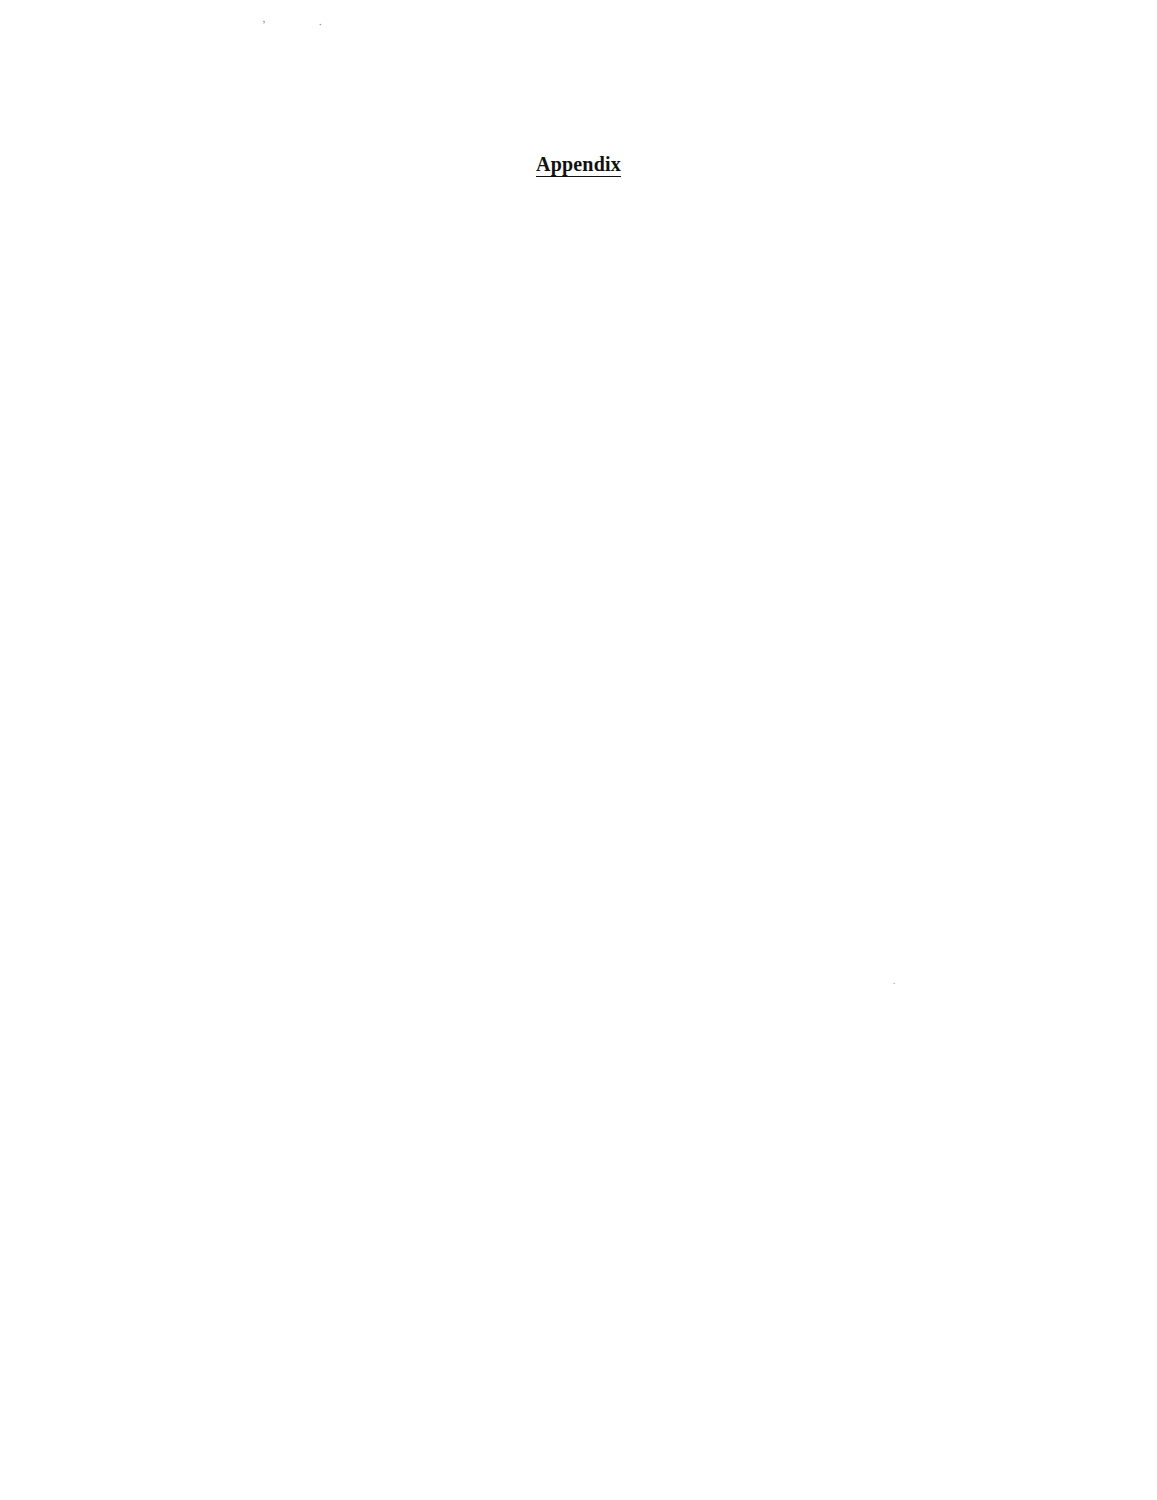,
.
Appendix
.